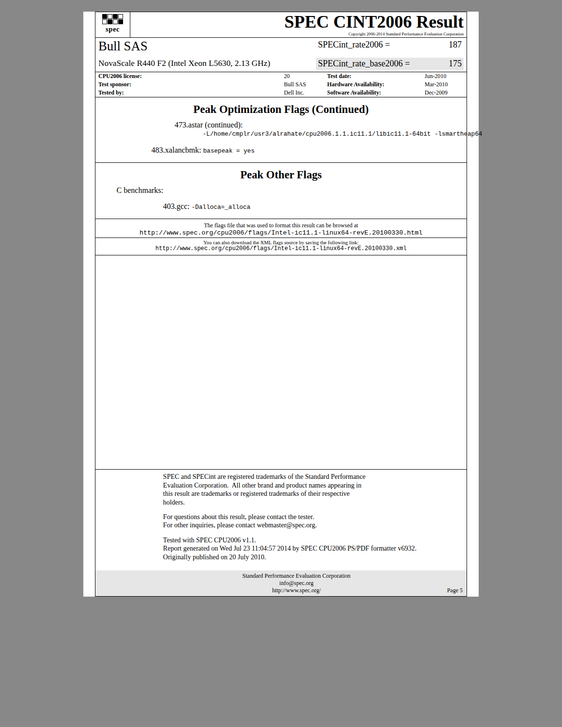spec
SPEC CINT2006 Result
Copyright 2006-2014 Standard Performance Evaluation Corporation
Bull SAS
NovaScale R440 F2 (Intel Xeon L5630, 2.13 GHz)
SPECint_rate2006 =187
SPECint_rate_base2006 =175
| CPU2006 license: | 20 | Test date: | Jun-2010 |
| Test sponsor: | Bull SAS | Hardware Availability: | Mar-2010 |
| Tested by: | Dell Inc. | Software Availability: | Dec-2009 |
Peak Optimization Flags (Continued)
473.astar (continued):
-L/home/cmplr/usr3/alrahate/cpu2006.1.1.ic11.1/libic11.1-64bit -lsmartheap64
483.xalancbmk: basepeak = yes
Peak Other Flags
C benchmarks:
403.gcc: -Dalloca=_alloca
The flags file that was used to format this result can be browsed at
http://www.spec.org/cpu2006/flags/Intel-ic11.1-linux64-revE.20100330.html
You can also download the XML flags source by saving the following link:
http://www.spec.org/cpu2006/flags/Intel-ic11.1-linux64-revE.20100330.xml
SPEC and SPECint are registered trademarks of the Standard Performance
Evaluation Corporation. All other brand and product names appearing in
this result are trademarks or registered trademarks of their respective
holders.
For questions about this result, please contact the tester.
For other inquiries, please contact webmaster@spec.org.
Tested with SPEC CPU2006 v1.1.
Report generated on Wed Jul 23 11:04:57 2014 by SPEC CPU2006 PS/PDF formatter v6932.
Originally published on 20 July 2010.
Standard Performance Evaluation Corporation
info@spec.org
http://www.spec.org/
Page 5